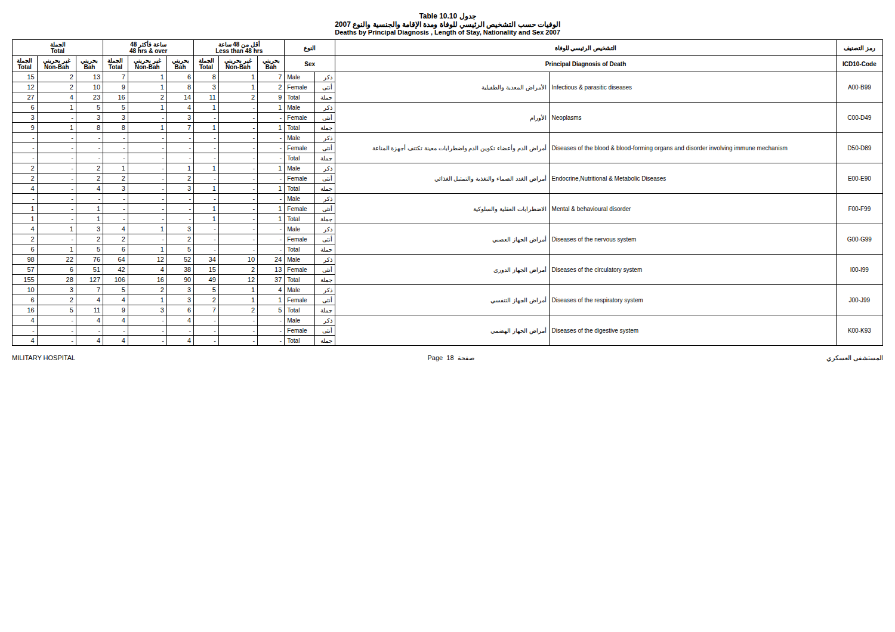جدول Table 10.10
الوفيات حسب التشخيص الرئيسي للوفاة ومدة الإقامة والجنسية والنوع 2007
Deaths by Principal Diagnosis , Length of Stay, Nationality and Sex 2007
| الجملة Total | 48 ساعة فأكثر 48 hrs & over | أقل من 48 ساعة Less than 48 hrs | النوع | التشخيص الرئيسي للوفاة | رمز التصنيف |
| --- | --- | --- | --- | --- | --- |
| الجملة Total | غير بحريني Non-Bah | بحريني Bah | الجملة Total | غير بحريني Non-Bah | بحريني Bah | الجملة Total | غير بحريني Non-Bah | بحريني Bah | Sex | Principal Diagnosis of Death | ICD10-Code |
| 15 | 2 | 13 | 7 | 1 | 6 | 8 | 1 | 7 | Male | ذكر | الأمراض المعدية والطفيلية | Infectious & parasitic diseases | A00-B99 |
| 12 | 2 | 10 | 9 | 1 | 8 | 3 | 1 | 2 | Female | أنثى |
| 27 | 4 | 23 | 16 | 2 | 14 | 11 | 2 | 9 | Total | جملة |
| 6 | 1 | 5 | 5 | 1 | 4 | 1 | - | 1 | Male | ذكر | الأورام | Neoplasms | C00-D49 |
| 3 | - | 3 | 3 | - | 3 | - | - | - | Female | أنثى |
| 9 | 1 | 8 | 8 | 1 | 7 | 1 | - | 1 | Total | جملة |
| - | - | - | - | - | - | - | - | - | Male | ذكر | أمراض الدم وأعضاء تكوين الدم واضطرابات معينة تكتنف أجهزة المناعة | Diseases of the blood & blood-forming organs and disorder involving immune mechanism | D50-D89 |
| - | - | - | - | - | - | - | - | - | Female | أنثى |
| - | - | - | - | - | - | - | - | - | Total | جملة |
| 2 | - | 2 | 1 | - | 1 | 1 | - | 1 | Male | ذكر | أمراض الغدد الصماء والتغذية والتمثيل الغذائي | Endocrine,Nutritional & Metabolic Diseases | E00-E90 |
| 2 | - | 2 | 2 | - | 2 | - | - | - | Female | أنثى |
| 4 | - | 4 | 3 | - | 3 | 1 | - | 1 | Total | جملة |
| - | - | - | - | - | - | - | - | - | Male | ذكر | الاضطرابات العقلية والسلوكية | Mental & behavioural disorder | F00-F99 |
| 1 | - | 1 | - | - | - | 1 | - | 1 | Female | أنثى |
| 1 | - | 1 | - | - | - | 1 | - | 1 | Total | جملة |
| 4 | 1 | 3 | 4 | 1 | 3 | - | - | - | Male | ذكر | أمراض الجهاز العصبي | Diseases of the nervous system | G00-G99 |
| 2 | - | 2 | 2 | - | 2 | - | - | - | Female | أنثى |
| 6 | 1 | 5 | 6 | 1 | 5 | - | - | - | Total | جملة |
| 98 | 22 | 76 | 64 | 12 | 52 | 34 | 10 | 24 | Male | ذكر | أمراض الجهاز الدوري | Diseases of the circulatory system | I00-I99 |
| 57 | 6 | 51 | 42 | 4 | 38 | 15 | 2 | 13 | Female | أنثى |
| 155 | 28 | 127 | 106 | 16 | 90 | 49 | 12 | 37 | Total | جملة |
| 10 | 3 | 7 | 5 | 2 | 3 | 5 | 1 | 4 | Male | ذكر | أمراض الجهاز التنفسي | Diseases of the respiratory system | J00-J99 |
| 6 | 2 | 4 | 4 | 1 | 3 | 2 | 1 | 1 | Female | أنثى |
| 16 | 5 | 11 | 9 | 3 | 6 | 7 | 2 | 5 | Total | جملة |
| 4 | - | 4 | 4 | - | 4 | - | - | - | Male | ذكر | أمراض الجهاز الهضمي | Diseases of the digestive system | K00-K93 |
| - | - | - | - | - | - | - | - | - | Female | أنثى |
| 4 | - | 4 | 4 | - | 4 | - | - | - | Total | جملة |
MILITARY HOSPITAL
Page 18 صفحة
المستشفى العسكري